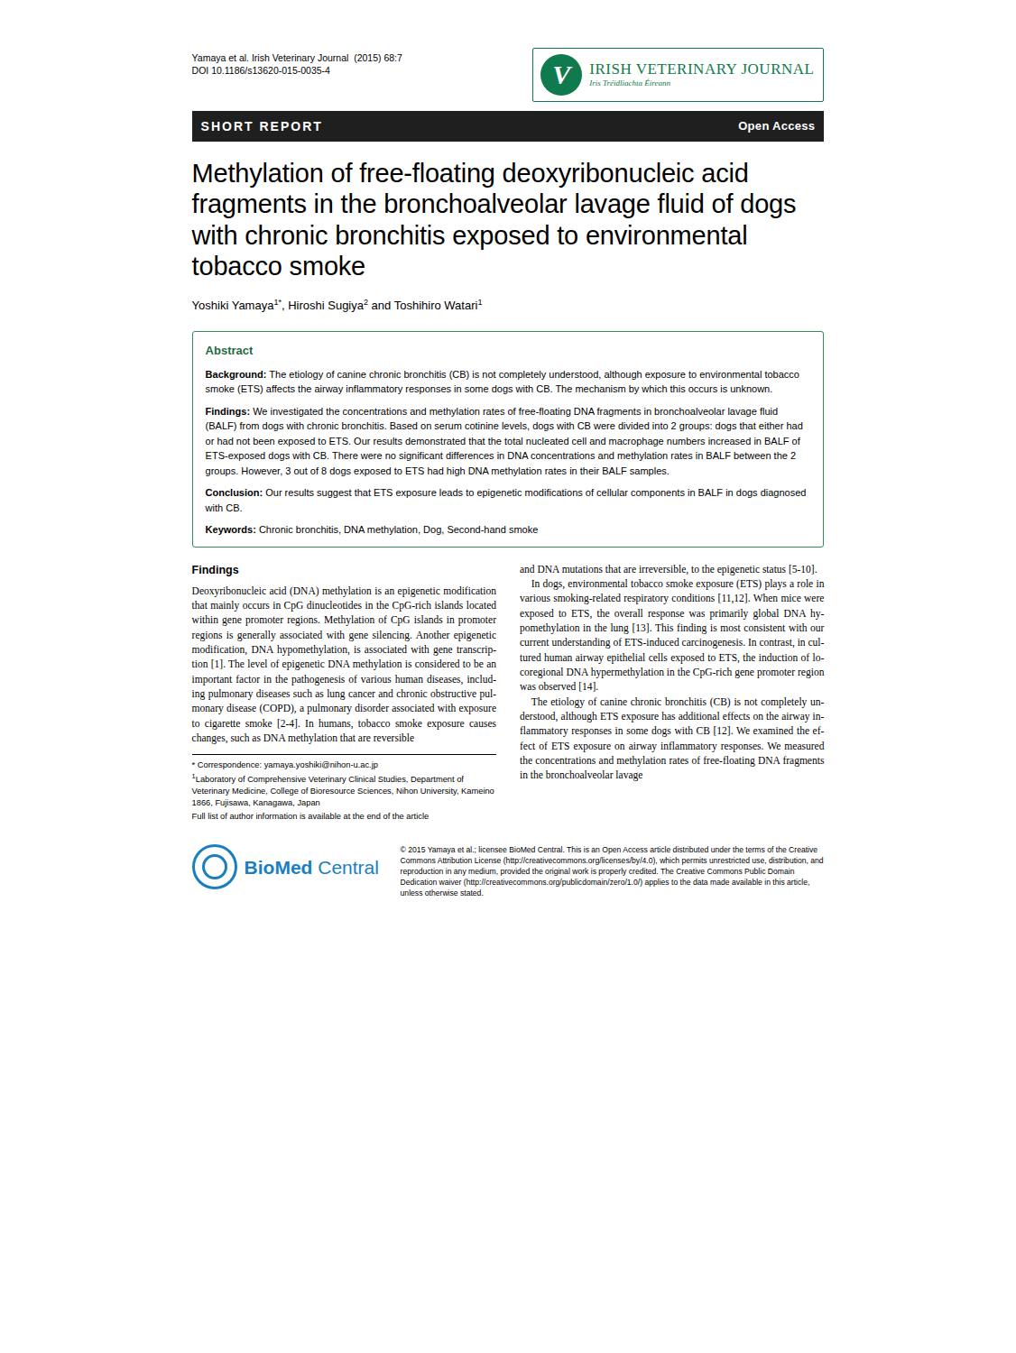Yamaya et al. Irish Veterinary Journal (2015) 68:7
DOI 10.1186/s13620-015-0035-4
V
IRISH VETERINARY JOURNAL
Iris Tréidliachta Éireann
SHORT REPORT
Open Access
Methylation of free-floating deoxyribonucleic acid fragments in the bronchoalveolar lavage fluid of dogs with chronic bronchitis exposed to environmental tobacco smoke
Yoshiki Yamaya1*, Hiroshi Sugiya2 and Toshihiro Watari1
Abstract
Background: The etiology of canine chronic bronchitis (CB) is not completely understood, although exposure to environmental tobacco smoke (ETS) affects the airway inflammatory responses in some dogs with CB. The mechanism by which this occurs is unknown.
Findings: We investigated the concentrations and methylation rates of free-floating DNA fragments in bronchoalveolar lavage fluid (BALF) from dogs with chronic bronchitis. Based on serum cotinine levels, dogs with CB were divided into 2 groups: dogs that either had or had not been exposed to ETS. Our results demonstrated that the total nucleated cell and macrophage numbers increased in BALF of ETS-exposed dogs with CB. There were no significant differences in DNA concentrations and methylation rates in BALF between the 2 groups. However, 3 out of 8 dogs exposed to ETS had high DNA methylation rates in their BALF samples.
Conclusion: Our results suggest that ETS exposure leads to epigenetic modifications of cellular components in BALF in dogs diagnosed with CB.
Keywords: Chronic bronchitis, DNA methylation, Dog, Second-hand smoke
Findings
Deoxyribonucleic acid (DNA) methylation is an epigenetic modification that mainly occurs in CpG dinucleotides in the CpG-rich islands located within gene promoter regions. Methylation of CpG islands in promoter regions is generally associated with gene silencing. Another epigenetic modification, DNA hypomethylation, is associated with gene transcription [1]. The level of epigenetic DNA methylation is considered to be an important factor in the pathogenesis of various human diseases, including pulmonary diseases such as lung cancer and chronic obstructive pulmonary disease (COPD), a pulmonary disorder associated with exposure to cigarette smoke [2-4]. In humans, tobacco smoke exposure causes changes, such as DNA methylation that are reversible
* Correspondence: yamaya.yoshiki@nihon-u.ac.jp
1Laboratory of Comprehensive Veterinary Clinical Studies, Department of Veterinary Medicine, College of Bioresource Sciences, Nihon University, Kameino 1866, Fujisawa, Kanagawa, Japan
Full list of author information is available at the end of the article
and DNA mutations that are irreversible, to the epigenetic status [5-10].
In dogs, environmental tobacco smoke exposure (ETS) plays a role in various smoking-related respiratory conditions [11,12]. When mice were exposed to ETS, the overall response was primarily global DNA hypomethylation in the lung [13]. This finding is most consistent with our current understanding of ETS-induced carcinogenesis. In contrast, in cultured human airway epithelial cells exposed to ETS, the induction of locoregional DNA hypermethylation in the CpG-rich gene promoter region was observed [14].
The etiology of canine chronic bronchitis (CB) is not completely understood, although ETS exposure has additional effects on the airway inflammatory responses in some dogs with CB [12]. We examined the effect of ETS exposure on airway inflammatory responses. We measured the concentrations and methylation rates of free-floating DNA fragments in the bronchoalveolar lavage
BioMed Central
© 2015 Yamaya et al.; licensee BioMed Central. This is an Open Access article distributed under the terms of the Creative Commons Attribution License (http://creativecommons.org/licenses/by/4.0), which permits unrestricted use, distribution, and reproduction in any medium, provided the original work is properly credited. The Creative Commons Public Domain Dedication waiver (http://creativecommons.org/publicdomain/zero/1.0/) applies to the data made available in this article, unless otherwise stated.